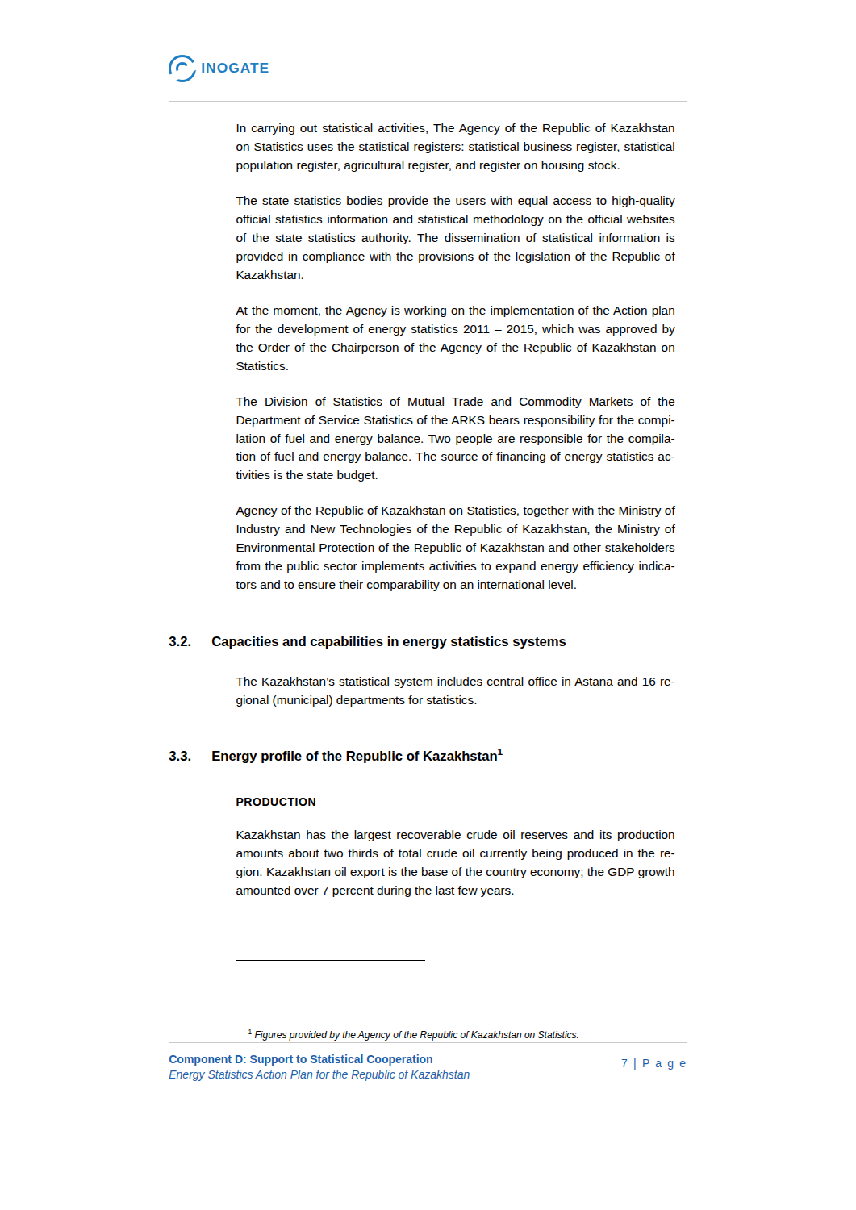INOGATE
In carrying out statistical activities, The Agency of the Republic of Kazakhstan on Statistics uses the statistical registers: statistical business register, statistical population register, agricultural register, and register on housing stock.
The state statistics bodies provide the users with equal access to high-quality official statistics information and statistical methodology on the official websites of the state statistics authority. The dissemination of statistical information is provided in compliance with the provisions of the legislation of the Republic of Kazakhstan.
At the moment, the Agency is working on the implementation of the Action plan for the development of energy statistics 2011 – 2015, which was approved by the Order of the Chairperson of the Agency of the Republic of Kazakhstan on Statistics.
The Division of Statistics of Mutual Trade and Commodity Markets of the Department of Service Statistics of the ARKS bears responsibility for the compilation of fuel and energy balance. Two people are responsible for the compilation of fuel and energy balance. The source of financing of energy statistics activities is the state budget.
Agency of the Republic of Kazakhstan on Statistics, together with the Ministry of Industry and New Technologies of the Republic of Kazakhstan, the Ministry of Environmental Protection of the Republic of Kazakhstan and other stakeholders from the public sector implements activities to expand energy efficiency indicators and to ensure their comparability on an international level.
3.2. Capacities and capabilities in energy statistics systems
The Kazakhstan’s statistical system includes central office in Astana and 16 regional (municipal) departments for statistics.
3.3. Energy profile of the Republic of Kazakhstan1
PRODUCTION
Kazakhstan has the largest recoverable crude oil reserves and its production amounts about two thirds of total crude oil currently being produced in the region. Kazakhstan oil export is the base of the country economy; the GDP growth amounted over 7 percent during the last few years.
1 Figures provided by the Agency of the Republic of Kazakhstan on Statistics.
Component D: Support to Statistical Cooperation
Energy Statistics Action Plan for the Republic of Kazakhstan
7 | P a g e